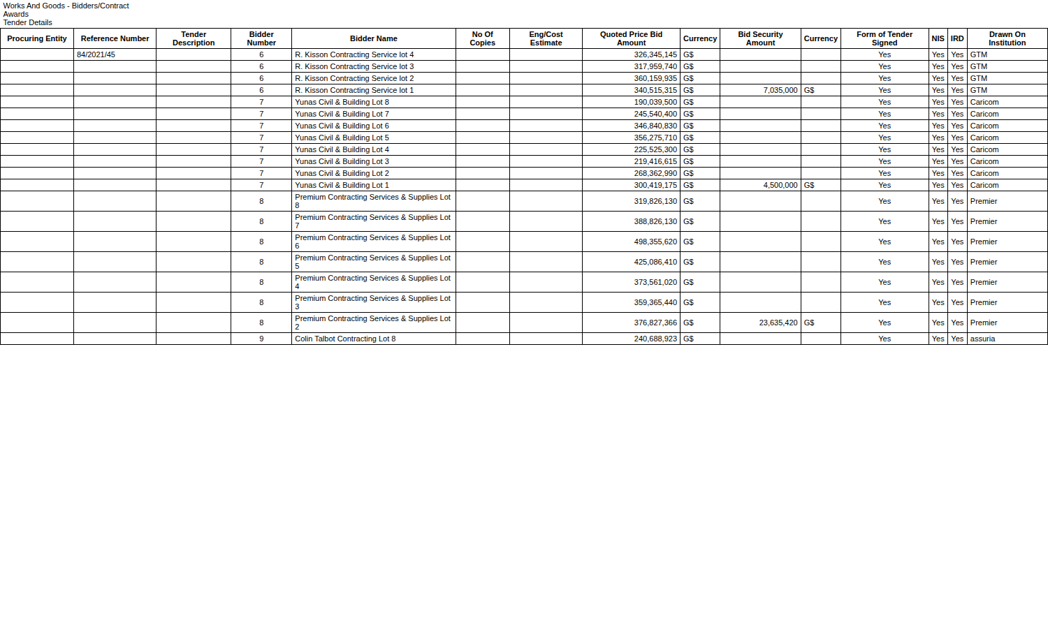| Works And Goods - Bidders/Contract Awards Tender Details | |
| --- | --- |
| Procuring Entity | Reference Number | Tender Description | Bidder Number | Bidder Name | No Of Copies | Eng/Cost Estimate | Quoted Price Bid Amount | Currency | Bid Security Amount | Currency | Form of Tender Signed | NIS | IRD | Drawn On Institution |
| | 84/2021/45 | | 6 | R. Kisson Contracting Service lot 4 | | | 326,345,145 | G$ | | | Yes | Yes | Yes | GTM |
| | | | 6 | R. Kisson Contracting Service lot 3 | | | 317,959,740 | G$ | | | Yes | Yes | Yes | GTM |
| | | | 6 | R. Kisson Contracting Service lot 2 | | | 360,159,935 | G$ | | | Yes | Yes | Yes | GTM |
| | | | 6 | R. Kisson Contracting Service lot 1 | | | 340,515,315 | G$ | 7,035,000 | G$ | Yes | Yes | Yes | GTM |
| | | | 7 | Yunas Civil & Building Lot 8 | | | 190,039,500 | G$ | | | Yes | Yes | Yes | Caricom |
| | | | 7 | Yunas Civil & Building Lot 7 | | | 245,540,400 | G$ | | | Yes | Yes | Yes | Caricom |
| | | | 7 | Yunas Civil & Building Lot 6 | | | 346,840,830 | G$ | | | Yes | Yes | Yes | Caricom |
| | | | 7 | Yunas Civil & Building Lot 5 | | | 356,275,710 | G$ | | | Yes | Yes | Yes | Caricom |
| | | | 7 | Yunas Civil & Building Lot 4 | | | 225,525,300 | G$ | | | Yes | Yes | Yes | Caricom |
| | | | 7 | Yunas Civil & Building Lot 3 | | | 219,416,615 | G$ | | | Yes | Yes | Yes | Caricom |
| | | | 7 | Yunas Civil & Building Lot 2 | | | 268,362,990 | G$ | | | Yes | Yes | Yes | Caricom |
| | | | 7 | Yunas Civil & Building Lot 1 | | | 300,419,175 | G$ | 4,500,000 | G$ | Yes | Yes | Yes | Caricom |
| | | | 8 | Premium Contracting Services & Supplies Lot 8 | | | 319,826,130 | G$ | | | Yes | Yes | Yes | Premier |
| | | | 8 | Premium Contracting Services & Supplies Lot 7 | | | 388,826,130 | G$ | | | Yes | Yes | Yes | Premier |
| | | | 8 | Premium Contracting Services & Supplies Lot 6 | | | 498,355,620 | G$ | | | Yes | Yes | Yes | Premier |
| | | | 8 | Premium Contracting Services & Supplies Lot 5 | | | 425,086,410 | G$ | | | Yes | Yes | Yes | Premier |
| | | | 8 | Premium Contracting Services & Supplies Lot 4 | | | 373,561,020 | G$ | | | Yes | Yes | Yes | Premier |
| | | | 8 | Premium Contracting Services & Supplies Lot 3 | | | 359,365,440 | G$ | | | Yes | Yes | Yes | Premier |
| | | | 8 | Premium Contracting Services & Supplies Lot 2 | | | 376,827,366 | G$ | 23,635,420 | G$ | Yes | Yes | Yes | Premier |
| | | | 9 | Colin Talbot Contracting Lot 8 | | | 240,688,923 | G$ | | | Yes | Yes | Yes | assuria |